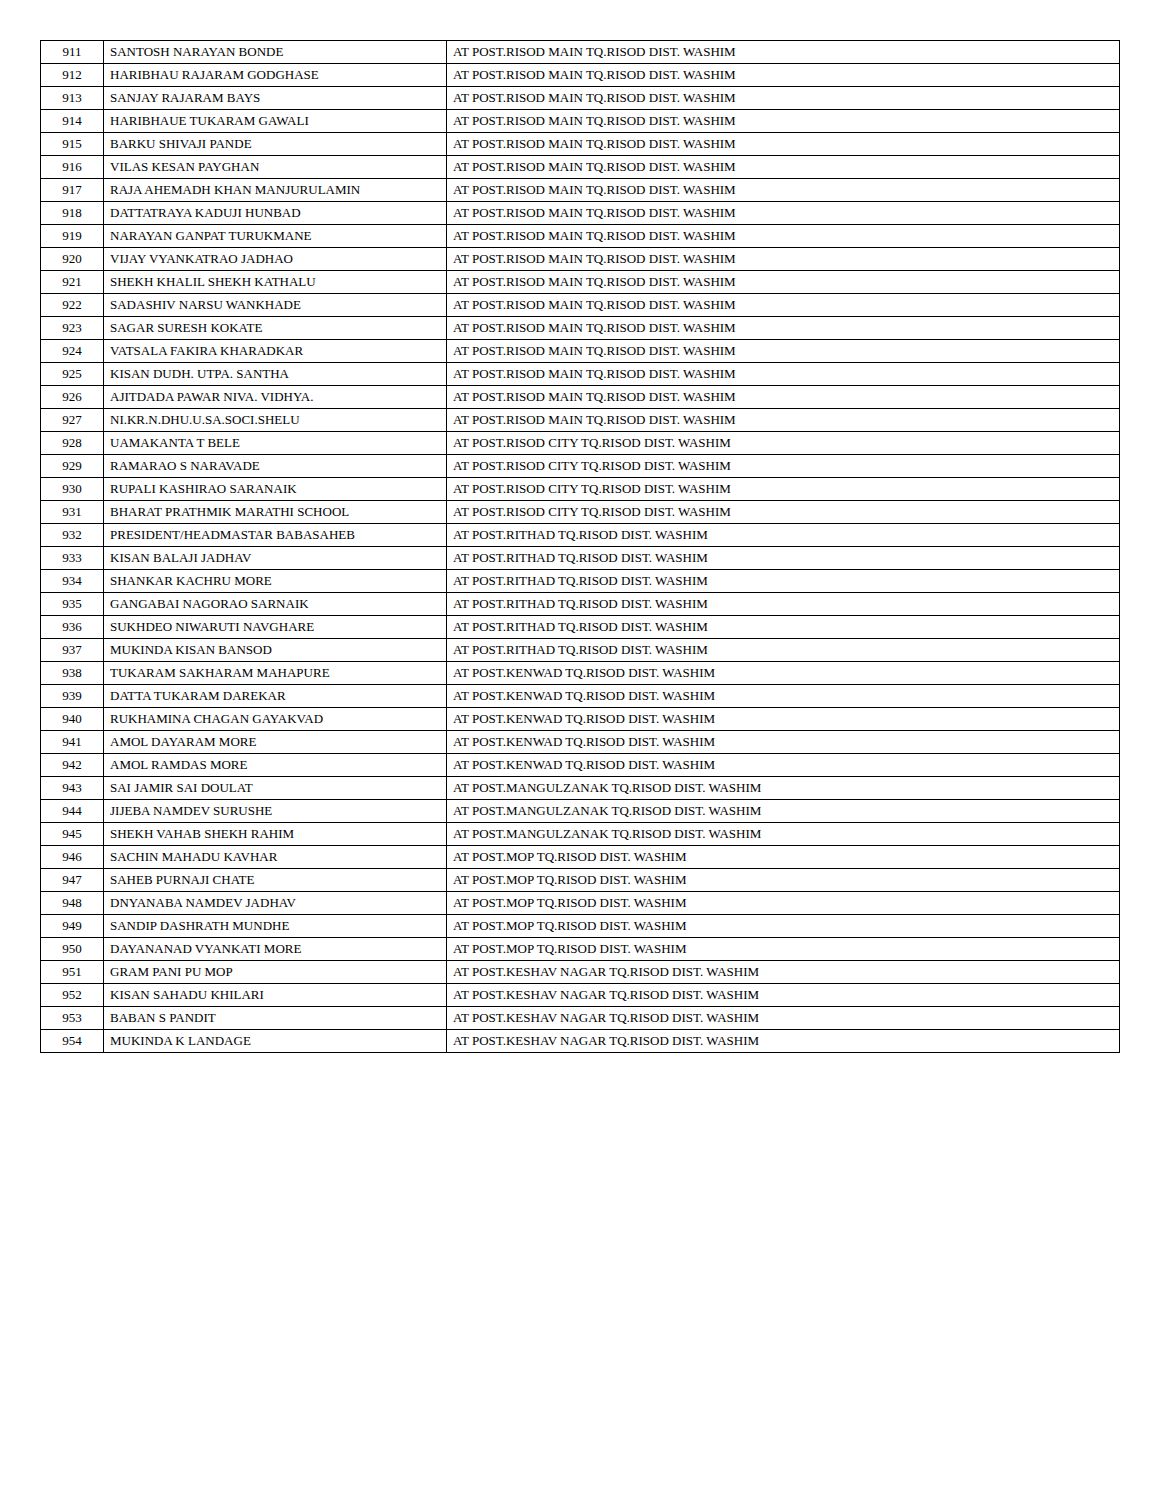| 911 | SANTOSH NARAYAN BONDE | AT POST.RISOD MAIN TQ.RISOD DIST. WASHIM |
| 912 | HARIBHAU RAJARAM GODGHASE | AT POST.RISOD MAIN TQ.RISOD DIST. WASHIM |
| 913 | SANJAY RAJARAM BAYS | AT POST.RISOD MAIN TQ.RISOD DIST. WASHIM |
| 914 | HARIBHAUE TUKARAM GAWALI | AT POST.RISOD MAIN TQ.RISOD DIST. WASHIM |
| 915 | BARKU SHIVAJI PANDE | AT POST.RISOD MAIN TQ.RISOD DIST. WASHIM |
| 916 | VILAS KESAN PAYGHAN | AT POST.RISOD MAIN TQ.RISOD DIST. WASHIM |
| 917 | RAJA AHEMADH KHAN MANJURULAMIN | AT POST.RISOD MAIN TQ.RISOD DIST. WASHIM |
| 918 | DATTATRAYA KADUJI HUNBAD | AT POST.RISOD MAIN TQ.RISOD DIST. WASHIM |
| 919 | NARAYAN GANPAT TURUKMANE | AT POST.RISOD MAIN TQ.RISOD DIST. WASHIM |
| 920 | VIJAY VYANKATRAO JADHAO | AT POST.RISOD MAIN TQ.RISOD DIST. WASHIM |
| 921 | SHEKH KHALIL SHEKH KATHALU | AT POST.RISOD MAIN TQ.RISOD DIST. WASHIM |
| 922 | SADASHIV NARSU WANKHADE | AT POST.RISOD MAIN TQ.RISOD DIST. WASHIM |
| 923 | SAGAR SURESH KOKATE | AT POST.RISOD MAIN TQ.RISOD DIST. WASHIM |
| 924 | VATSALA FAKIRA KHARADKAR | AT POST.RISOD MAIN TQ.RISOD DIST. WASHIM |
| 925 | KISAN DUDH. UTPA. SANTHA | AT POST.RISOD MAIN TQ.RISOD DIST. WASHIM |
| 926 | AJITDADA PAWAR NIVA. VIDHYA. | AT POST.RISOD MAIN TQ.RISOD DIST. WASHIM |
| 927 | NI.KR.N.DHU.U.SA.SOCI.SHELU | AT POST.RISOD MAIN TQ.RISOD DIST. WASHIM |
| 928 | UAMAKANTA T BELE | AT POST.RISOD CITY TQ.RISOD DIST. WASHIM |
| 929 | RAMARAO S NARAVADE | AT POST.RISOD CITY TQ.RISOD DIST. WASHIM |
| 930 | RUPALI KASHIRAO SARANAIK | AT POST.RISOD CITY TQ.RISOD DIST. WASHIM |
| 931 | BHARAT PRATHMIK MARATHI SCHOOL | AT POST.RISOD CITY TQ.RISOD DIST. WASHIM |
| 932 | PRESIDENT/HEADMASTAR BABASAHEB | AT POST.RITHAD TQ.RISOD DIST. WASHIM |
| 933 | KISAN BALAJI JADHAV | AT POST.RITHAD TQ.RISOD DIST. WASHIM |
| 934 | SHANKAR KACHRU MORE | AT POST.RITHAD TQ.RISOD DIST. WASHIM |
| 935 | GANGABAI NAGORAO SARNAIK | AT POST.RITHAD TQ.RISOD DIST. WASHIM |
| 936 | SUKHDEO NIWARUTI NAVGHARE | AT POST.RITHAD TQ.RISOD DIST. WASHIM |
| 937 | MUKINDA KISAN BANSOD | AT POST.RITHAD TQ.RISOD DIST. WASHIM |
| 938 | TUKARAM SAKHARAM MAHAPURE | AT POST.KENWAD TQ.RISOD DIST. WASHIM |
| 939 | DATTA TUKARAM DAREKAR | AT POST.KENWAD TQ.RISOD DIST. WASHIM |
| 940 | RUKHAMINA CHAGAN GAYAKVAD | AT POST.KENWAD TQ.RISOD DIST. WASHIM |
| 941 | AMOL DAYARAM MORE | AT POST.KENWAD TQ.RISOD DIST. WASHIM |
| 942 | AMOL RAMDAS MORE | AT POST.KENWAD TQ.RISOD DIST. WASHIM |
| 943 | SAI JAMIR SAI DOULAT | AT POST.MANGULZANAK TQ.RISOD DIST. WASHIM |
| 944 | JIJEBA NAMDEV SURUSHE | AT POST.MANGULZANAK TQ.RISOD DIST. WASHIM |
| 945 | SHEKH VAHAB SHEKH RAHIM | AT POST.MANGULZANAK TQ.RISOD DIST. WASHIM |
| 946 | SACHIN MAHADU KAVHAR | AT POST.MOP TQ.RISOD DIST. WASHIM |
| 947 | SAHEB PURNAJI CHATE | AT POST.MOP TQ.RISOD DIST. WASHIM |
| 948 | DNYANABA NAMDEV JADHAV | AT POST.MOP TQ.RISOD DIST. WASHIM |
| 949 | SANDIP DASHRATH MUNDHE | AT POST.MOP TQ.RISOD DIST. WASHIM |
| 950 | DAYANANAD VYANKATI MORE | AT POST.MOP TQ.RISOD DIST. WASHIM |
| 951 | GRAM PANI PU MOP | AT POST.KESHAV NAGAR TQ.RISOD DIST. WASHIM |
| 952 | KISAN SAHADU KHILARI | AT POST.KESHAV NAGAR TQ.RISOD DIST. WASHIM |
| 953 | BABAN S PANDIT | AT POST.KESHAV NAGAR TQ.RISOD DIST. WASHIM |
| 954 | MUKINDA K LANDAGE | AT POST.KESHAV NAGAR TQ.RISOD DIST. WASHIM |